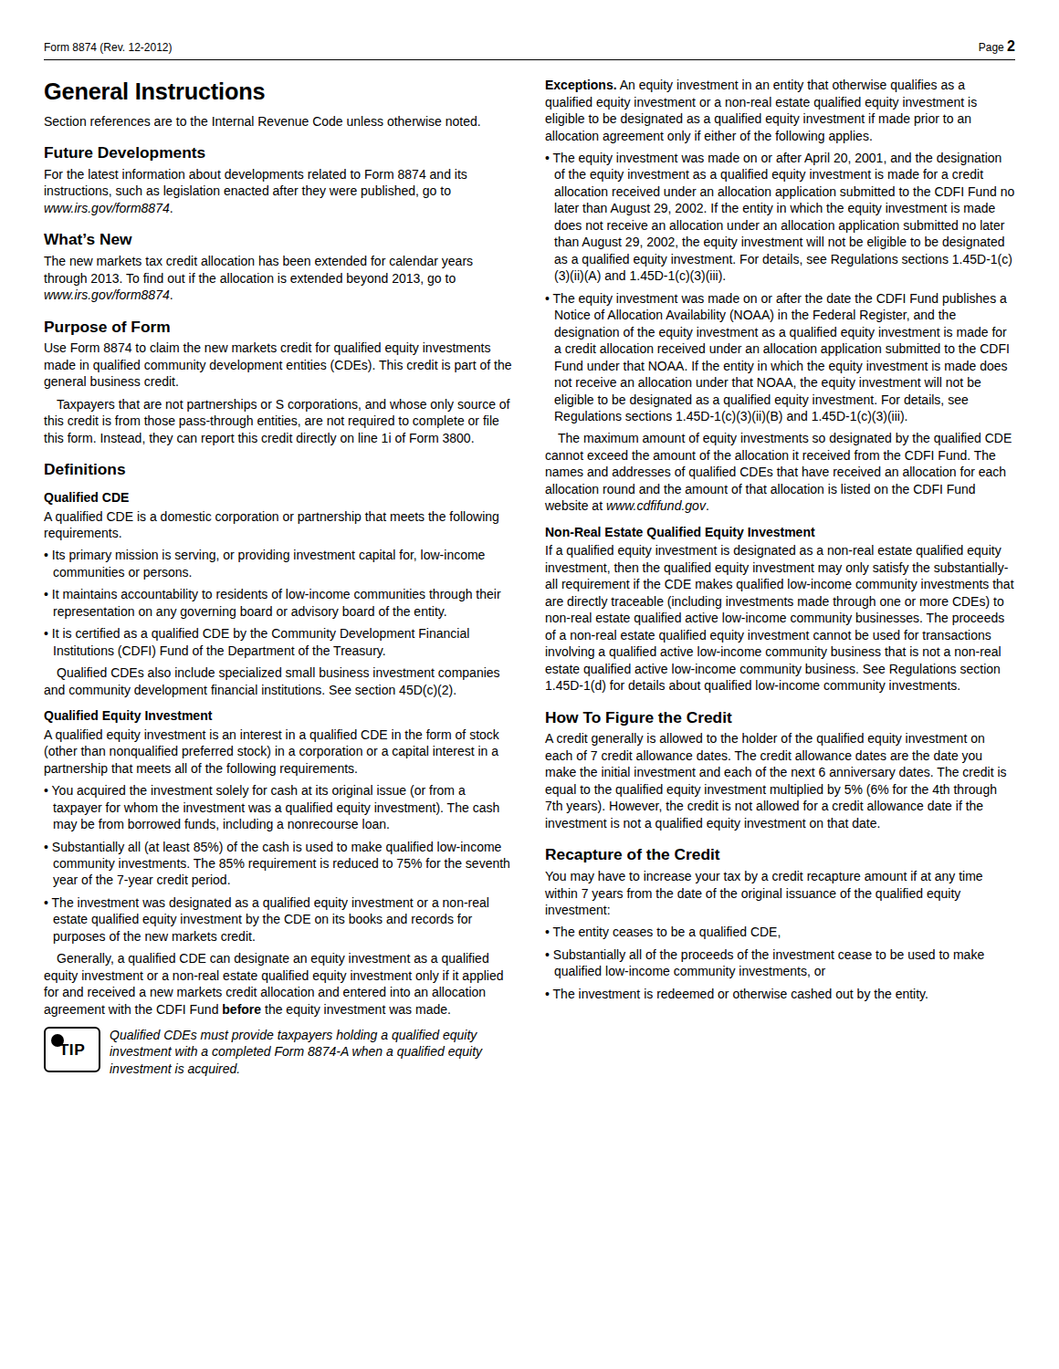Form 8874 (Rev. 12-2012)
Page 2
General Instructions
Section references are to the Internal Revenue Code unless otherwise noted.
Future Developments
For the latest information about developments related to Form 8874 and its instructions, such as legislation enacted after they were published, go to www.irs.gov/form8874.
What’s New
The new markets tax credit allocation has been extended for calendar years through 2013. To find out if the allocation is extended beyond 2013, go to www.irs.gov/form8874.
Purpose of Form
Use Form 8874 to claim the new markets credit for qualified equity investments made in qualified community development entities (CDEs). This credit is part of the general business credit.
Taxpayers that are not partnerships or S corporations, and whose only source of this credit is from those pass-through entities, are not required to complete or file this form. Instead, they can report this credit directly on line 1i of Form 3800.
Definitions
Qualified CDE
A qualified CDE is a domestic corporation or partnership that meets the following requirements.
• Its primary mission is serving, or providing investment capital for, low-income communities or persons.
• It maintains accountability to residents of low-income communities through their representation on any governing board or advisory board of the entity.
• It is certified as a qualified CDE by the Community Development Financial Institutions (CDFI) Fund of the Department of the Treasury.
Qualified CDEs also include specialized small business investment companies and community development financial institutions. See section 45D(c)(2).
Qualified Equity Investment
A qualified equity investment is an interest in a qualified CDE in the form of stock (other than nonqualified preferred stock) in a corporation or a capital interest in a partnership that meets all of the following requirements.
• You acquired the investment solely for cash at its original issue (or from a taxpayer for whom the investment was a qualified equity investment). The cash may be from borrowed funds, including a nonrecourse loan.
• Substantially all (at least 85%) of the cash is used to make qualified low-income community investments. The 85% requirement is reduced to 75% for the seventh year of the 7-year credit period.
• The investment was designated as a qualified equity investment or a non-real estate qualified equity investment by the CDE on its books and records for purposes of the new markets credit.
Generally, a qualified CDE can designate an equity investment as a qualified equity investment or a non-real estate qualified equity investment only if it applied for and received a new markets credit allocation and entered into an allocation agreement with the CDFI Fund before the equity investment was made.
TIP
Qualified CDEs must provide taxpayers holding a qualified equity investment with a completed Form 8874-A when a qualified equity investment is acquired.
Exceptions. An equity investment in an entity that otherwise qualifies as a qualified equity investment or a non-real estate qualified equity investment is eligible to be designated as a qualified equity investment if made prior to an allocation agreement only if either of the following applies.
• The equity investment was made on or after April 20, 2001, and the designation of the equity investment as a qualified equity investment is made for a credit allocation received under an allocation application submitted to the CDFI Fund no later than August 29, 2002. If the entity in which the equity investment is made does not receive an allocation under an allocation application submitted no later than August 29, 2002, the equity investment will not be eligible to be designated as a qualified equity investment. For details, see Regulations sections 1.45D-1(c)(3)(ii)(A) and 1.45D-1(c)(3)(iii).
• The equity investment was made on or after the date the CDFI Fund publishes a Notice of Allocation Availability (NOAA) in the Federal Register, and the designation of the equity investment as a qualified equity investment is made for a credit allocation received under an allocation application submitted to the CDFI Fund under that NOAA. If the entity in which the equity investment is made does not receive an allocation under that NOAA, the equity investment will not be eligible to be designated as a qualified equity investment. For details, see Regulations sections 1.45D-1(c)(3)(ii)(B) and 1.45D-1(c)(3)(iii).
The maximum amount of equity investments so designated by the qualified CDE cannot exceed the amount of the allocation it received from the CDFI Fund. The names and addresses of qualified CDEs that have received an allocation for each allocation round and the amount of that allocation is listed on the CDFI Fund website at www.cdfifund.gov.
Non-Real Estate Qualified Equity Investment
If a qualified equity investment is designated as a non-real estate qualified equity investment, then the qualified equity investment may only satisfy the substantially-all requirement if the CDE makes qualified low-income community investments that are directly traceable (including investments made through one or more CDEs) to non-real estate qualified active low-income community businesses. The proceeds of a non-real estate qualified equity investment cannot be used for transactions involving a qualified active low-income community business that is not a non-real estate qualified active low-income community business. See Regulations section 1.45D-1(d) for details about qualified low-income community investments.
How To Figure the Credit
A credit generally is allowed to the holder of the qualified equity investment on each of 7 credit allowance dates. The credit allowance dates are the date you make the initial investment and each of the next 6 anniversary dates. The credit is equal to the qualified equity investment multiplied by 5% (6% for the 4th through 7th years). However, the credit is not allowed for a credit allowance date if the investment is not a qualified equity investment on that date.
Recapture of the Credit
You may have to increase your tax by a credit recapture amount if at any time within 7 years from the date of the original issuance of the qualified equity investment:
• The entity ceases to be a qualified CDE,
• Substantially all of the proceeds of the investment cease to be used to make qualified low-income community investments, or
• The investment is redeemed or otherwise cashed out by the entity.